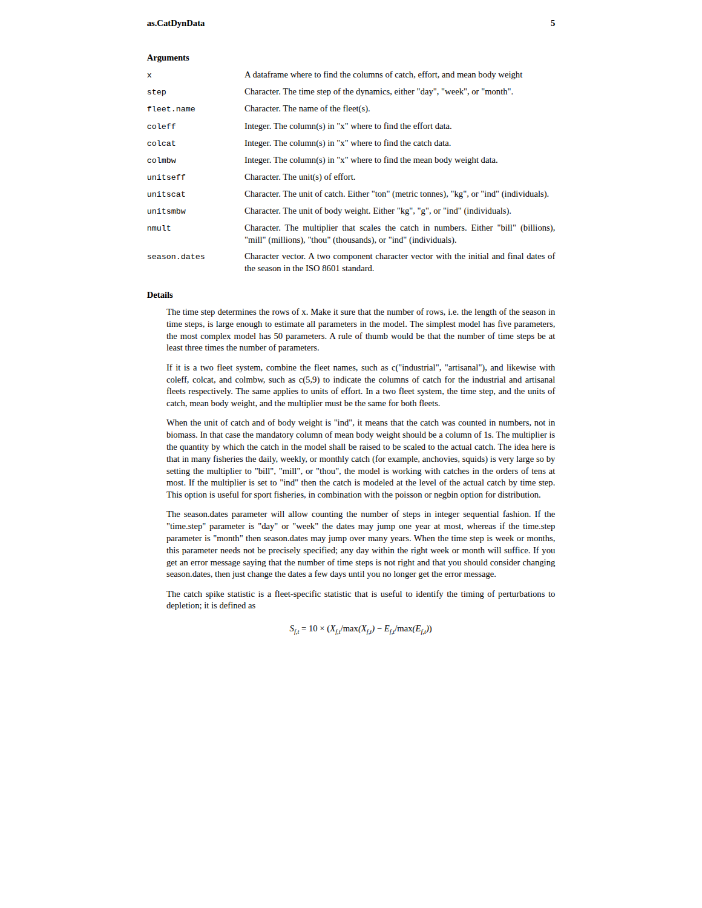as.CatDynData 5
Arguments
x
A dataframe where to find the columns of catch, effort, and mean body weight
step
Character. The time step of the dynamics, either "day", "week", or "month".
fleet.name
Character. The name of the fleet(s).
coleff
Integer. The column(s) in "x" where to find the effort data.
colcat
Integer. The column(s) in "x" where to find the catch data.
colmbw
Integer. The column(s) in "x" where to find the mean body weight data.
unitseff
Character. The unit(s) of effort.
unitscat
Character. The unit of catch. Either "ton" (metric tonnes), "kg", or "ind" (individuals).
unitsmbw
Character. The unit of body weight. Either "kg", "g", or "ind" (individuals).
nmult
Character. The multiplier that scales the catch in numbers. Either "bill" (billions), "mill" (millions), "thou" (thousands), or "ind" (individuals).
season.dates
Character vector. A two component character vector with the initial and final dates of the season in the ISO 8601 standard.
Details
The time step determines the rows of x. Make it sure that the number of rows, i.e. the length of the season in time steps, is large enough to estimate all parameters in the model. The simplest model has five parameters, the most complex model has 50 parameters. A rule of thumb would be that the number of time steps be at least three times the number of parameters.
If it is a two fleet system, combine the fleet names, such as c("industrial", "artisanal"), and likewise with coleff, colcat, and colmbw, such as c(5,9) to indicate the columns of catch for the industrial and artisanal fleets respectively. The same applies to units of effort. In a two fleet system, the time step, and the units of catch, mean body weight, and the multiplier must be the same for both fleets.
When the unit of catch and of body weight is "ind", it means that the catch was counted in numbers, not in biomass. In that case the mandatory column of mean body weight should be a column of 1s. The multiplier is the quantity by which the catch in the model shall be raised to be scaled to the actual catch. The idea here is that in many fisheries the daily, weekly, or monthly catch (for example, anchovies, squids) is very large so by setting the multiplier to "bill", "mill", or "thou", the model is working with catches in the orders of tens at most. If the multiplier is set to "ind" then the catch is modeled at the level of the actual catch by time step. This option is useful for sport fisheries, in combination with the poisson or negbin option for distribution.
The season.dates parameter will allow counting the number of steps in integer sequential fashion. If the "time.step" parameter is "day" or "week" the dates may jump one year at most, whereas if the time.step parameter is "month" then season.dates may jump over many years. When the time step is week or months, this parameter needs not be precisely specified; any day within the right week or month will suffice. If you get an error message saying that the number of time steps is not right and that you should consider changing season.dates, then just change the dates a few days until you no longer get the error message.
The catch spike statistic is a fleet-specific statistic that is useful to identify the timing of perturbations to depletion; it is defined as
Sf,t = 10 × (Xf,t/max(Xf,t) − Ef,t/max(Ef,t))